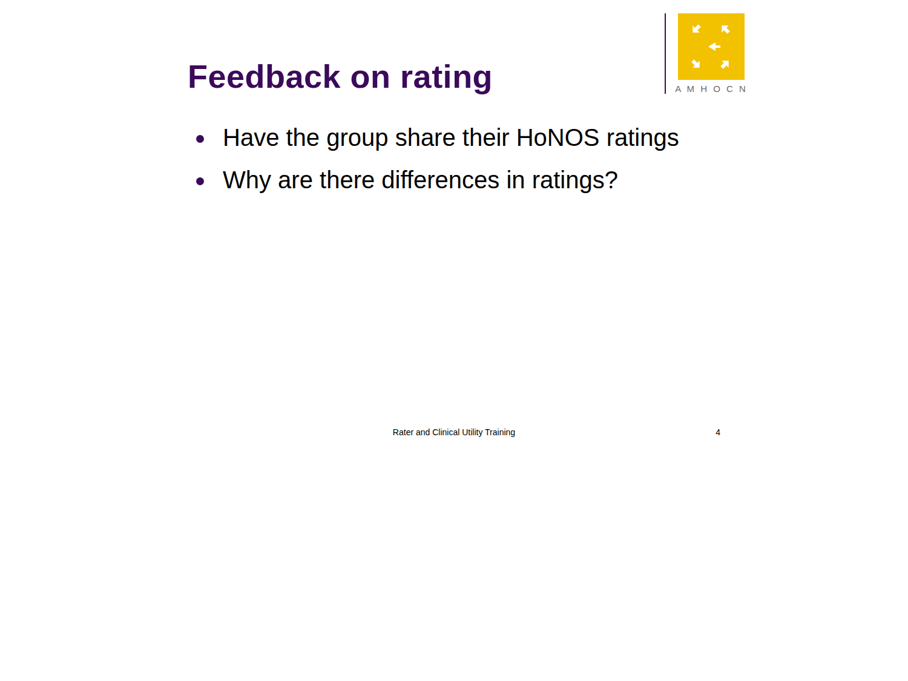A M H O C N
Feedback on rating
Have the group share their HoNOS ratings
Why are there differences in ratings?
Rater and Clinical Utility Training
4